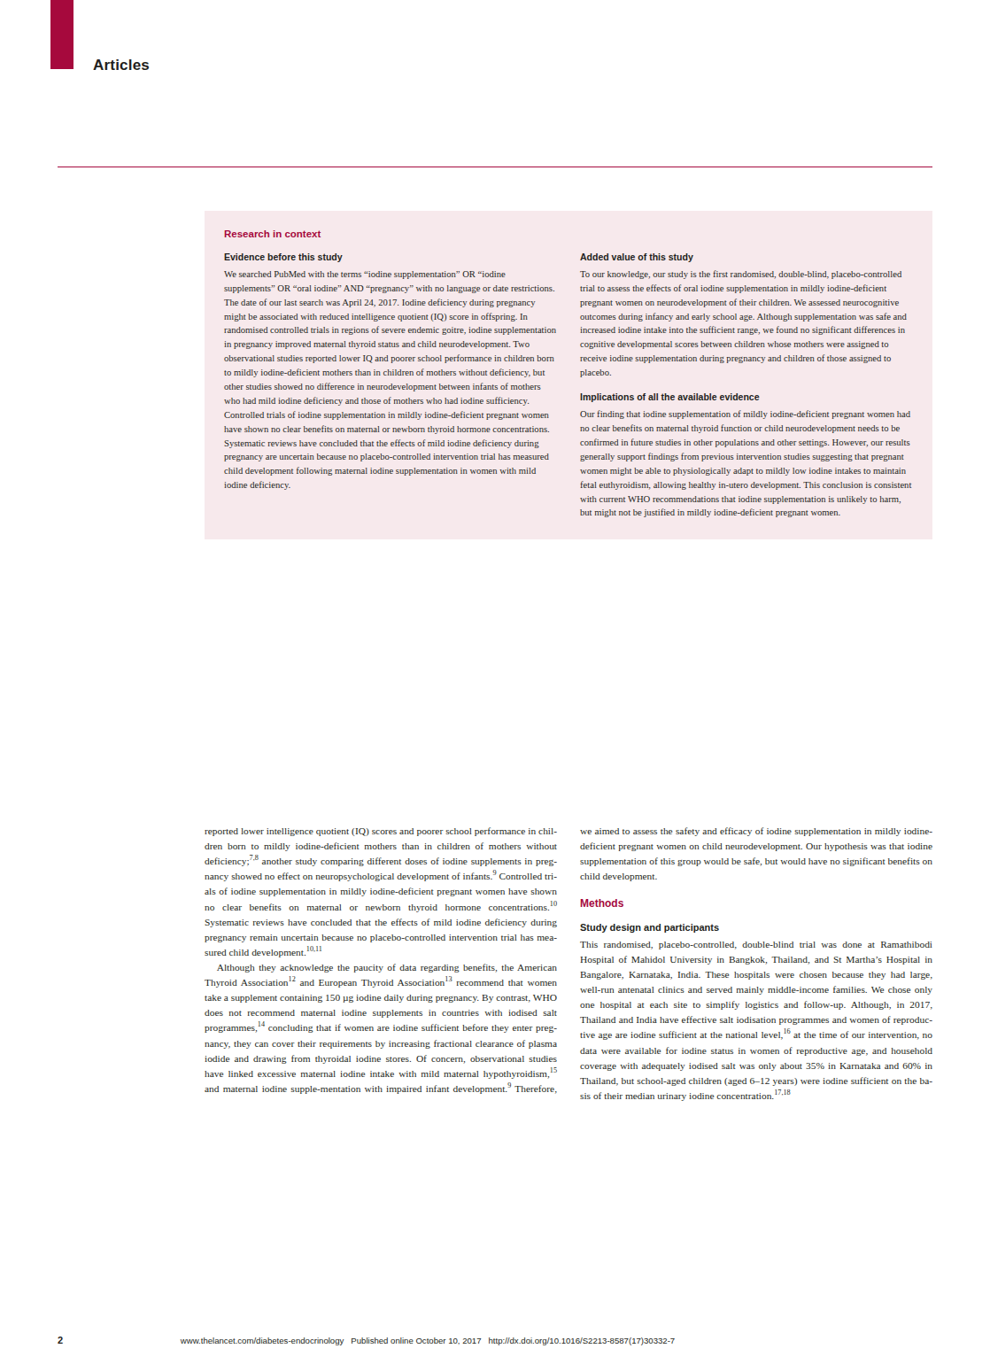Articles
Research in context
Evidence before this study
We searched PubMed with the terms “iodine supplementation” OR “iodine supplements” OR “oral iodine” AND “pregnancy” with no language or date restrictions. The date of our last search was April 24, 2017. Iodine deficiency during pregnancy might be associated with reduced intelligence quotient (IQ) score in offspring. In randomised controlled trials in regions of severe endemic goitre, iodine supplementation in pregnancy improved maternal thyroid status and child neurodevelopment. Two observational studies reported lower IQ and poorer school performance in children born to mildly iodine-deficient mothers than in children of mothers without deficiency, but other studies showed no difference in neurodevelopment between infants of mothers who had mild iodine deficiency and those of mothers who had iodine sufficiency. Controlled trials of iodine supplementation in mildly iodine-deficient pregnant women have shown no clear benefits on maternal or newborn thyroid hormone concentrations. Systematic reviews have concluded that the effects of mild iodine deficiency during pregnancy are uncertain because no placebo-controlled intervention trial has measured child development following maternal iodine supplementation in women with mild iodine deficiency.
Added value of this study
To our knowledge, our study is the first randomised, double-blind, placebo-controlled trial to assess the effects of oral iodine supplementation in mildly iodine-deficient pregnant women on neurodevelopment of their children. We assessed neurocognitive outcomes during infancy and early school age. Although supplementation was safe and increased iodine intake into the sufficient range, we found no significant differences in cognitive developmental scores between children whose mothers were assigned to receive iodine supplementation during pregnancy and children of those assigned to placebo.
Implications of all the available evidence
Our finding that iodine supplementation of mildly iodine-deficient pregnant women had no clear benefits on maternal thyroid function or child neurodevelopment needs to be confirmed in future studies in other populations and other settings. However, our results generally support findings from previous intervention studies suggesting that pregnant women might be able to physiologically adapt to mildly low iodine intakes to maintain fetal euthyroidism, allowing healthy in-utero development. This conclusion is consistent with current WHO recommendations that iodine supplementation is unlikely to harm, but might not be justified in mildly iodine-deficient pregnant women.
reported lower intelligence quotient (IQ) scores and poorer school performance in children born to mildly iodine-deficient mothers than in children of mothers without deficiency;7,8 another study comparing different doses of iodine supplements in pregnancy showed no effect on neuropsychological development of infants.9 Controlled trials of iodine supplementation in mildly iodine-deficient pregnant women have shown no clear benefits on maternal or newborn thyroid hormone concentrations.10 Systematic reviews have concluded that the effects of mild iodine deficiency during pregnancy remain uncertain because no placebo-controlled intervention trial has measured child development.10,11
Although they acknowledge the paucity of data regarding benefits, the American Thyroid Association12 and European Thyroid Association13 recommend that women take a supplement containing 150 µg iodine daily during pregnancy. By contrast, WHO does not recommend maternal iodine supplements in countries with iodised salt programmes,14 concluding that if women are iodine sufficient before they enter pregnancy, they can cover their requirements by increasing fractional clearance of plasma iodide and drawing from thyroidal iodine stores. Of concern, observational studies have linked excessive maternal iodine intake with mild maternal hypothyroidism,15 and maternal iodine supple-mentation with impaired infant development.9 Therefore, we aimed to assess the safety and efficacy of iodine supplementation in mildly iodine-deficient pregnant women on child neurodevelopment. Our hypothesis was that iodine supplementation of this group would be safe, but would have no significant benefits on child development.
Methods
Study design and participants
This randomised, placebo-controlled, double-blind trial was done at Ramathibodi Hospital of Mahidol University in Bangkok, Thailand, and St Martha’s Hospital in Bangalore, Karnataka, India. These hospitals were chosen because they had large, well-run antenatal clinics and served mainly middle-income families. We chose only one hospital at each site to simplify logistics and follow-up. Although, in 2017, Thailand and India have effective salt iodisation programmes and women of reproductive age are iodine sufficient at the national level,16 at the time of our intervention, no data were available for iodine status in women of reproductive age, and household coverage with adequately iodised salt was only about 35% in Karnataka and 60% in Thailand, but school-aged children (aged 6–12 years) were iodine sufficient on the basis of their median urinary iodine concentration.17,18
2 www.thelancet.com/diabetes-endocrinology Published online October 10, 2017 http://dx.doi.org/10.1016/S2213-8587(17)30332-7